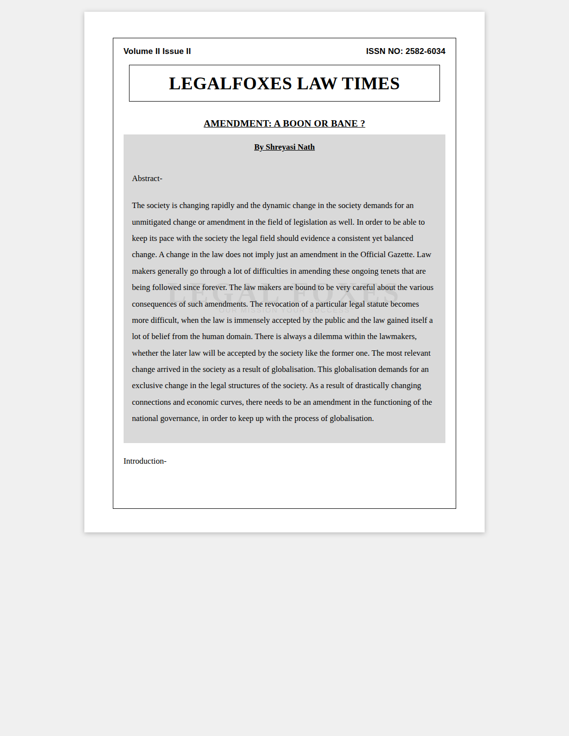Volume II Issue II ISSN NO: 2582-6034
LEGALFOXES LAW TIMES
AMENDMENT: A BOON OR BANE ?
LEGAL FOXES
"OUR MISSION YOUR SUCCESS"
By Shreyasi Nath
Abstract-
The society is changing rapidly and the dynamic change in the society demands for an unmitigated change or amendment in the field of legislation as well. In order to be able to keep its pace with the society the legal field should evidence a consistent yet balanced change. A change in the law does not imply just an amendment in the Official Gazette. Law makers generally go through a lot of difficulties in amending these ongoing tenets that are being followed since forever. The law makers are bound to be very careful about the various consequences of such amendments. The revocation of a particular legal statute becomes more difficult, when the law is immensely accepted by the public and the law gained itself a lot of belief from the human domain. There is always a dilemma within the lawmakers, whether the later law will be accepted by the society like the former one. The most relevant change arrived in the society as a result of globalisation. This globalisation demands for an exclusive change in the legal structures of the society. As a result of drastically changing connections and economic curves, there needs to be an amendment in the functioning of the national governance, in order to keep up with the process of globalisation.
Introduction-